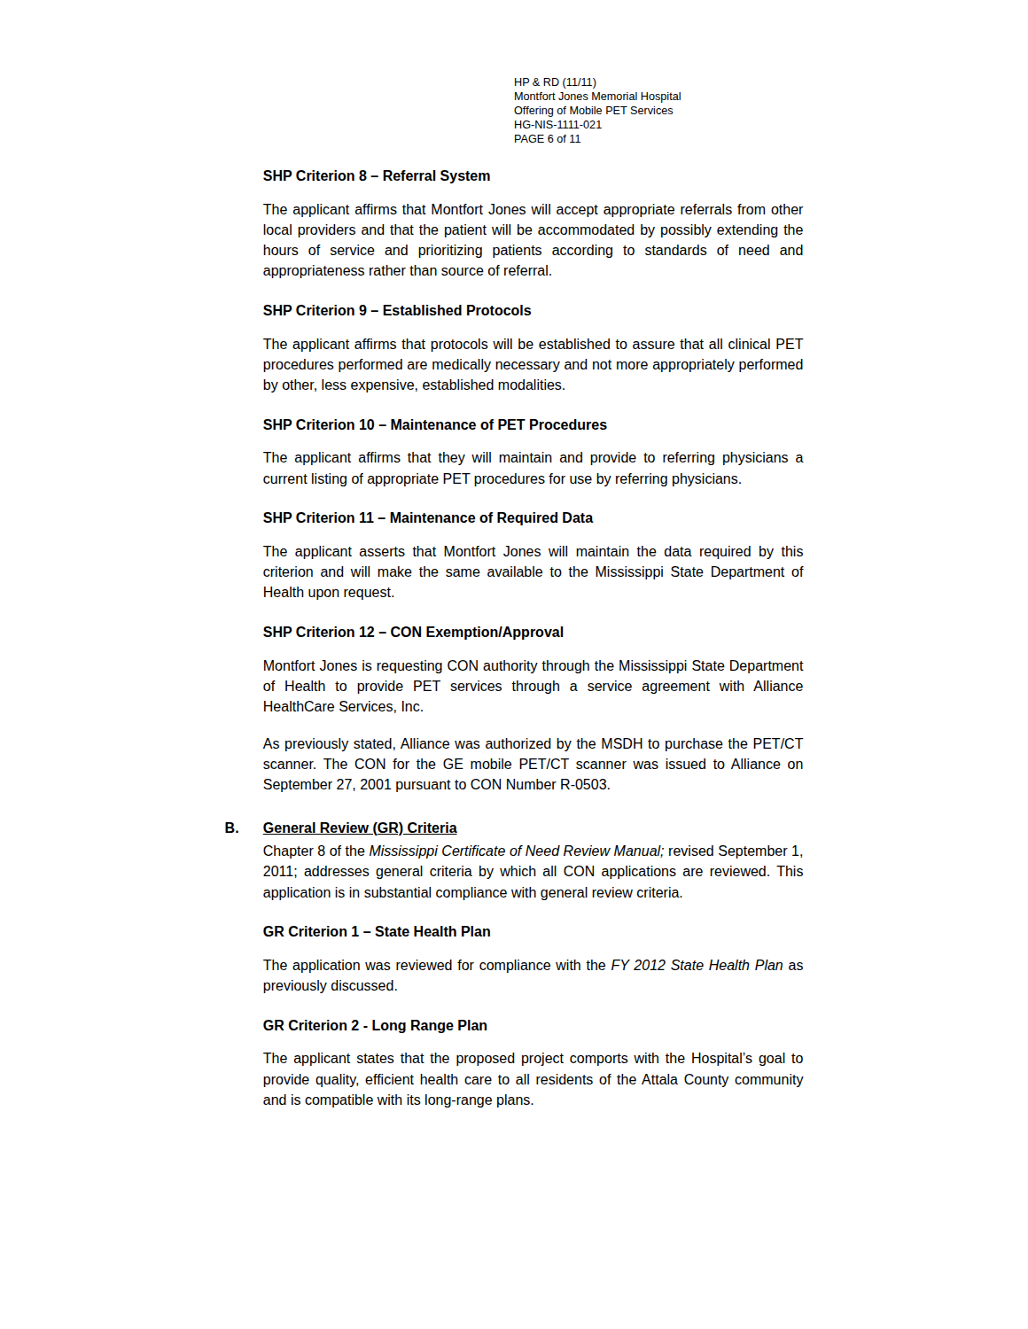HP & RD (11/11)
Montfort Jones Memorial Hospital
Offering of Mobile PET Services
HG-NIS-1111-021
PAGE 6 of 11
SHP Criterion 8 – Referral System
The applicant affirms that Montfort Jones will accept appropriate referrals from other local providers and that the patient will be accommodated by possibly extending the hours of service and prioritizing patients according to standards of need and appropriateness rather than source of referral.
SHP Criterion 9 – Established Protocols
The applicant affirms that protocols will be established to assure that all clinical PET procedures performed are medically necessary and not more appropriately performed by other, less expensive, established modalities.
SHP Criterion 10 – Maintenance of PET Procedures
The applicant affirms that they will maintain and provide to referring physicians a current listing of appropriate PET procedures for use by referring physicians.
SHP Criterion 11 – Maintenance of Required Data
The applicant asserts that Montfort Jones will maintain the data required by this criterion and will make the same available to the Mississippi State Department of Health upon request.
SHP Criterion 12 – CON Exemption/Approval
Montfort Jones is requesting CON authority through the Mississippi State Department of Health to provide PET services through a service agreement with Alliance HealthCare Services, Inc.
As previously stated, Alliance was authorized by the MSDH to purchase the PET/CT scanner. The CON for the GE mobile PET/CT scanner was issued to Alliance on September 27, 2001 pursuant to CON Number R-0503.
B. General Review (GR) Criteria
Chapter 8 of the Mississippi Certificate of Need Review Manual; revised September 1, 2011; addresses general criteria by which all CON applications are reviewed. This application is in substantial compliance with general review criteria.
GR Criterion 1 – State Health Plan
The application was reviewed for compliance with the FY 2012 State Health Plan as previously discussed.
GR Criterion 2 - Long Range Plan
The applicant states that the proposed project comports with the Hospital’s goal to provide quality, efficient health care to all residents of the Attala County community and is compatible with its long-range plans.